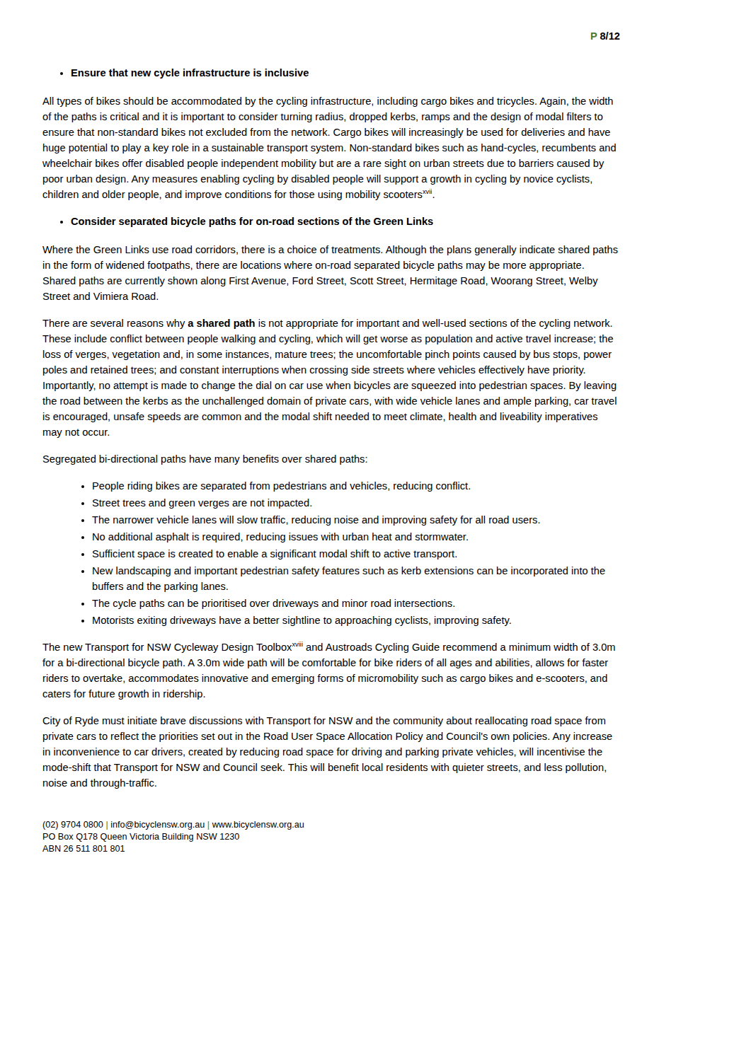P 8/12
Ensure that new cycle infrastructure is inclusive
All types of bikes should be accommodated by the cycling infrastructure, including cargo bikes and tricycles. Again, the width of the paths is critical and it is important to consider turning radius, dropped kerbs, ramps and the design of modal filters to ensure that non-standard bikes not excluded from the network. Cargo bikes will increasingly be used for deliveries and have huge potential to play a key role in a sustainable transport system. Non-standard bikes such as hand-cycles, recumbents and wheelchair bikes offer disabled people independent mobility but are a rare sight on urban streets due to barriers caused by poor urban design. Any measures enabling cycling by disabled people will support a growth in cycling by novice cyclists, children and older people, and improve conditions for those using mobility scootersxvii.
Consider separated bicycle paths for on-road sections of the Green Links
Where the Green Links use road corridors, there is a choice of treatments. Although the plans generally indicate shared paths in the form of widened footpaths, there are locations where on-road separated bicycle paths may be more appropriate. Shared paths are currently shown along First Avenue, Ford Street, Scott Street, Hermitage Road, Woorang Street, Welby Street and Vimiera Road.
There are several reasons why a shared path is not appropriate for important and well-used sections of the cycling network. These include conflict between people walking and cycling, which will get worse as population and active travel increase; the loss of verges, vegetation and, in some instances, mature trees; the uncomfortable pinch points caused by bus stops, power poles and retained trees; and constant interruptions when crossing side streets where vehicles effectively have priority. Importantly, no attempt is made to change the dial on car use when bicycles are squeezed into pedestrian spaces. By leaving the road between the kerbs as the unchallenged domain of private cars, with wide vehicle lanes and ample parking, car travel is encouraged, unsafe speeds are common and the modal shift needed to meet climate, health and liveability imperatives may not occur.
Segregated bi-directional paths have many benefits over shared paths:
People riding bikes are separated from pedestrians and vehicles, reducing conflict.
Street trees and green verges are not impacted.
The narrower vehicle lanes will slow traffic, reducing noise and improving safety for all road users.
No additional asphalt is required, reducing issues with urban heat and stormwater.
Sufficient space is created to enable a significant modal shift to active transport.
New landscaping and important pedestrian safety features such as kerb extensions can be incorporated into the buffers and the parking lanes.
The cycle paths can be prioritised over driveways and minor road intersections.
Motorists exiting driveways have a better sightline to approaching cyclists, improving safety.
The new Transport for NSW Cycleway Design Toolboxxviii and Austroads Cycling Guide recommend a minimum width of 3.0m for a bi-directional bicycle path. A 3.0m wide path will be comfortable for bike riders of all ages and abilities, allows for faster riders to overtake, accommodates innovative and emerging forms of micromobility such as cargo bikes and e-scooters, and caters for future growth in ridership.
City of Ryde must initiate brave discussions with Transport for NSW and the community about reallocating road space from private cars to reflect the priorities set out in the Road User Space Allocation Policy and Council's own policies. Any increase in inconvenience to car drivers, created by reducing road space for driving and parking private vehicles, will incentivise the mode-shift that Transport for NSW and Council seek. This will benefit local residents with quieter streets, and less pollution, noise and through-traffic.
(02) 9704 0800 | info@bicyclensw.org.au | www.bicyclensw.org.au
PO Box Q178 Queen Victoria Building NSW 1230
ABN 26 511 801 801